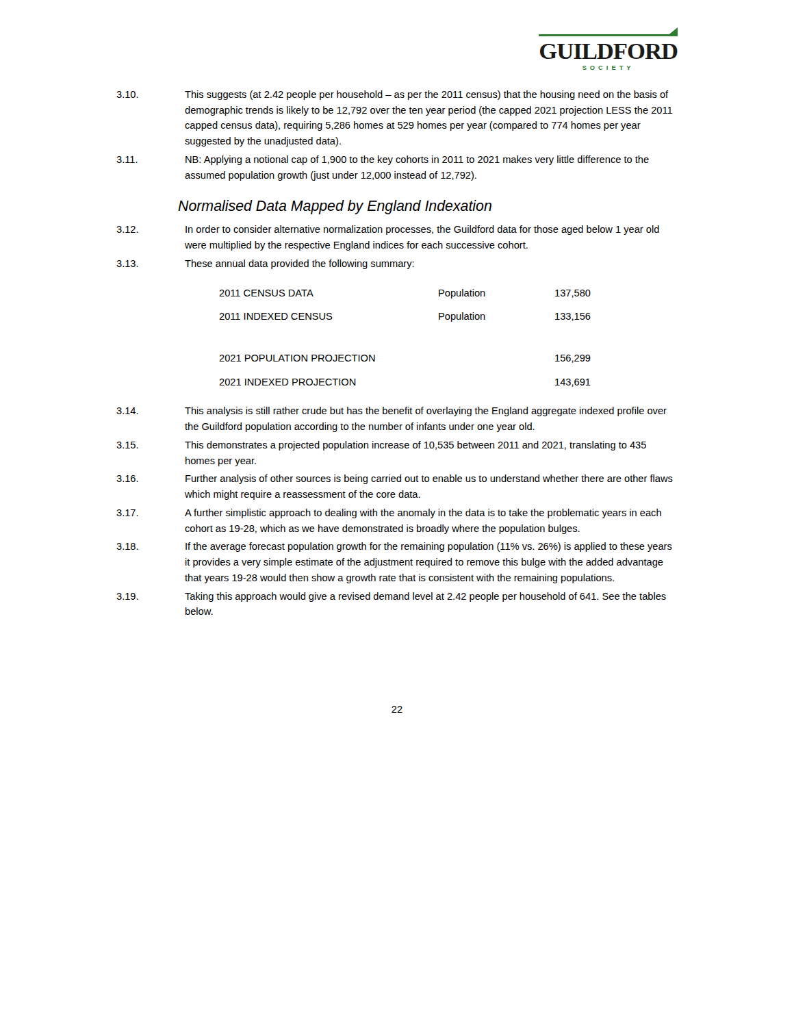GUILDFORD
SOCIETY
3.10. This suggests (at 2.42 people per household – as per the 2011 census) that the housing need on the basis of demographic trends is likely to be 12,792 over the ten year period (the capped 2021 projection LESS the 2011 capped census data), requiring 5,286 homes at 529 homes per year (compared to 774 homes per year suggested by the unadjusted data).
3.11. NB: Applying a notional cap of 1,900 to the key cohorts in 2011 to 2021 makes very little difference to the assumed population growth (just under 12,000 instead of 12,792).
Normalised Data Mapped by England Indexation
3.12. In order to consider alternative normalization processes, the Guildford data for those aged below 1 year old were multiplied by the respective England indices for each successive cohort.
3.13. These annual data provided the following summary:
| 2011 CENSUS DATA | Population | 137,580 |
| 2011 INDEXED CENSUS | Population | 133,156 |
| 2021 POPULATION PROJECTION | | 156,299 |
| 2021 INDEXED PROJECTION | | 143,691 |
3.14. This analysis is still rather crude but has the benefit of overlaying the England aggregate indexed profile over the Guildford population according to the number of infants under one year old.
3.15. This demonstrates a projected population increase of 10,535 between 2011 and 2021, translating to 435 homes per year.
3.16. Further analysis of other sources is being carried out to enable us to understand whether there are other flaws which might require a reassessment of the core data.
3.17. A further simplistic approach to dealing with the anomaly in the data is to take the problematic years in each cohort as 19-28, which as we have demonstrated is broadly where the population bulges.
3.18. If the average forecast population growth for the remaining population (11% vs. 26%) is applied to these years it provides a very simple estimate of the adjustment required to remove this bulge with the added advantage that years 19-28 would then show a growth rate that is consistent with the remaining populations.
3.19. Taking this approach would give a revised demand level at 2.42 people per household of 641. See the tables below.
22